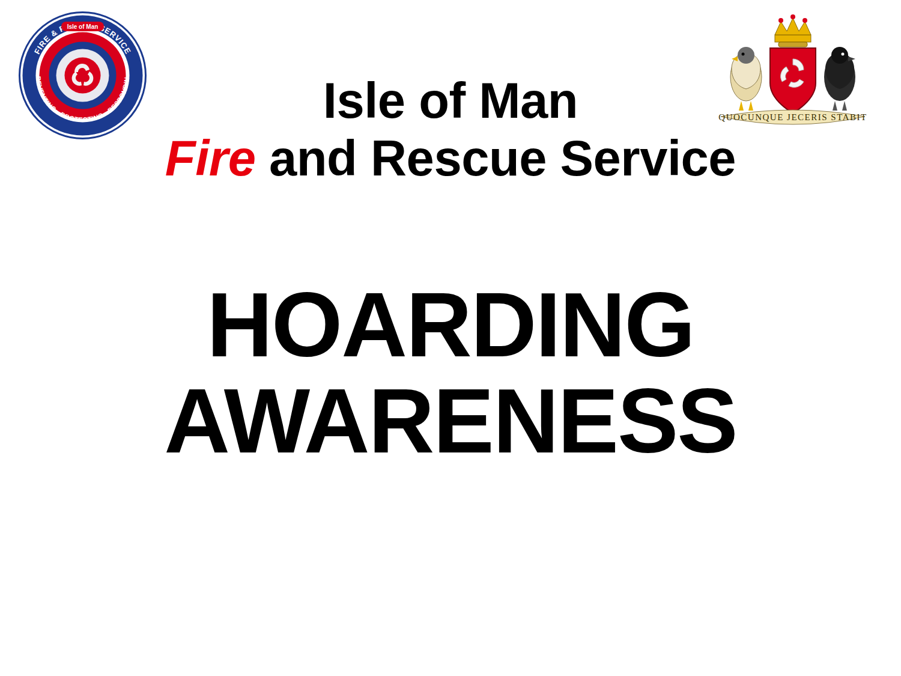FIRE & RESCUE SERVICE PREVENTING · PROTECTING · RESPONDING Isle of Man
QUOCUNQUE JECERIS STABIT
Isle of Man
Fire and Rescue Service
HOARDING AWARENESS